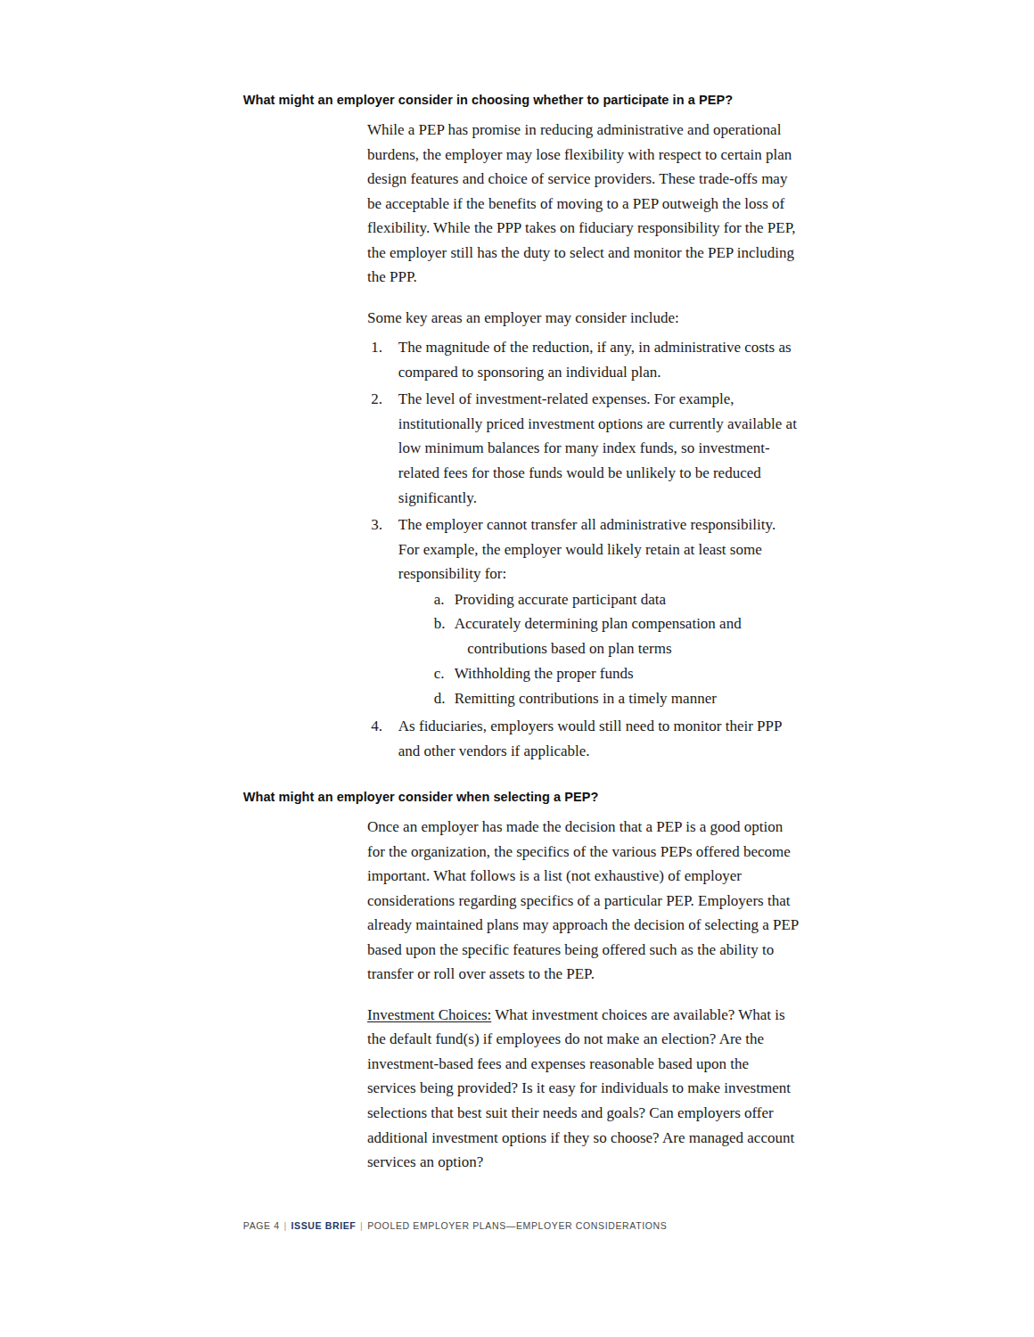What might an employer consider in choosing whether to participate in a PEP?
While a PEP has promise in reducing administrative and operational burdens, the employer may lose flexibility with respect to certain plan design features and choice of service providers. These trade-offs may be acceptable if the benefits of moving to a PEP outweigh the loss of flexibility. While the PPP takes on fiduciary responsibility for the PEP, the employer still has the duty to select and monitor the PEP including the PPP.
Some key areas an employer may consider include:
The magnitude of the reduction, if any, in administrative costs as compared to sponsoring an individual plan.
The level of investment-related expenses. For example, institutionally priced investment options are currently available at low minimum balances for many index funds, so investment-related fees for those funds would be unlikely to be reduced significantly.
The employer cannot transfer all administrative responsibility. For example, the employer would likely retain at least some responsibility for:
a. Providing accurate participant data
b. Accurately determining plan compensation and contributions based on plan terms
c. Withholding the proper funds
d. Remitting contributions in a timely manner
As fiduciaries, employers would still need to monitor their PPP and other vendors if applicable.
What might an employer consider when selecting a PEP?
Once an employer has made the decision that a PEP is a good option for the organization, the specifics of the various PEPs offered become important. What follows is a list (not exhaustive) of employer considerations regarding specifics of a particular PEP. Employers that already maintained plans may approach the decision of selecting a PEP based upon the specific features being offered such as the ability to transfer or roll over assets to the PEP.
Investment Choices: What investment choices are available? What is the default fund(s) if employees do not make an election? Are the investment-based fees and expenses reasonable based upon the services being provided? Is it easy for individuals to make investment selections that best suit their needs and goals? Can employers offer additional investment options if they so choose? Are managed account services an option?
PAGE 4|ISSUE BRIEF|Pooled Employer Plans—Employer Considerations